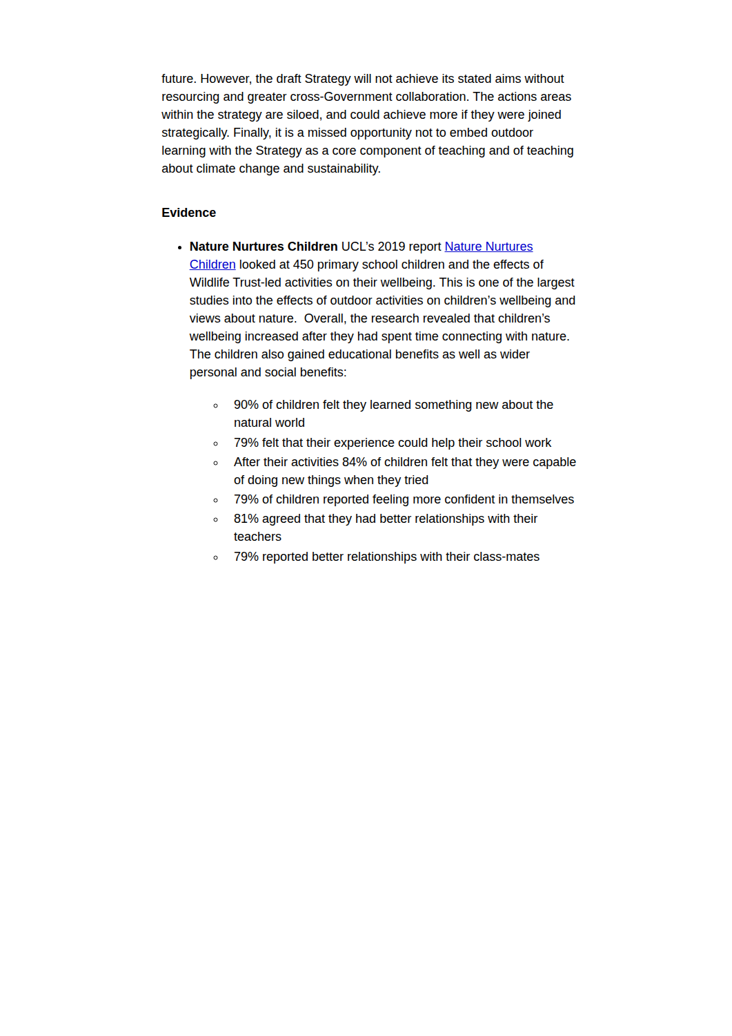future. However, the draft Strategy will not achieve its stated aims without resourcing and greater cross-Government collaboration. The actions areas within the strategy are siloed, and could achieve more if they were joined strategically. Finally, it is a missed opportunity not to embed outdoor learning with the Strategy as a core component of teaching and of teaching about climate change and sustainability.
Evidence
Nature Nurtures Children UCL’s 2019 report Nature Nurtures Children looked at 450 primary school children and the effects of Wildlife Trust-led activities on their wellbeing. This is one of the largest studies into the effects of outdoor activities on children’s wellbeing and views about nature. Overall, the research revealed that children’s wellbeing increased after they had spent time connecting with nature. The children also gained educational benefits as well as wider personal and social benefits:
90% of children felt they learned something new about the natural world
79% felt that their experience could help their school work
After their activities 84% of children felt that they were capable of doing new things when they tried
79% of children reported feeling more confident in themselves
81% agreed that they had better relationships with their teachers
79% reported better relationships with their class-mates